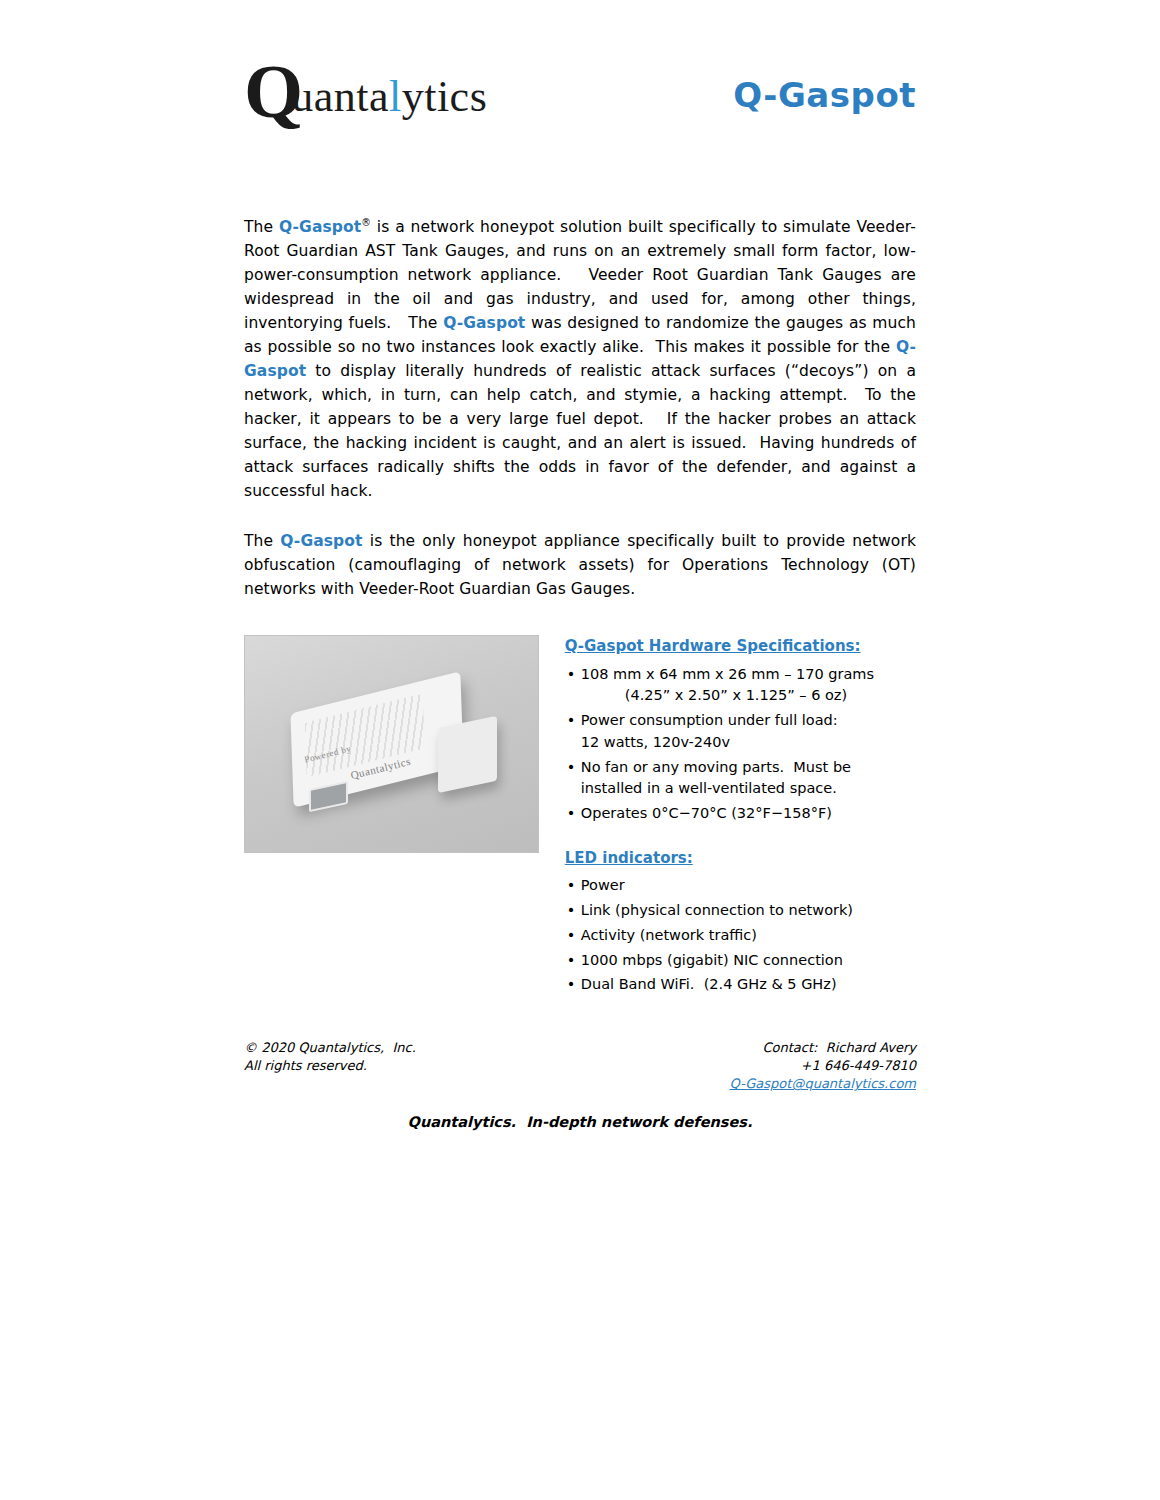Quantalytics
Q-Gaspot
The Q-Gaspot® is a network honeypot solution built specifically to simulate Veeder-Root Guardian AST Tank Gauges, and runs on an extremely small form factor, low-power-consumption network appliance. Veeder Root Guardian Tank Gauges are widespread in the oil and gas industry, and used for, among other things, inventorying fuels. The Q-Gaspot was designed to randomize the gauges as much as possible so no two instances look exactly alike. This makes it possible for the Q-Gaspot to display literally hundreds of realistic attack surfaces (“decoys”) on a network, which, in turn, can help catch, and stymie, a hacking attempt. To the hacker, it appears to be a very large fuel depot. If the hacker probes an attack surface, the hacking incident is caught, and an alert is issued. Having hundreds of attack surfaces radically shifts the odds in favor of the defender, and against a successful hack.
The Q-Gaspot is the only honeypot appliance specifically built to provide network obfuscation (camouflaging of network assets) for Operations Technology (OT) networks with Veeder-Root Guardian Gas Gauges.
Powered by
Quantalytics
Q-Gaspot Hardware Specifications:
108 mm x 64 mm x 26 mm – 170 grams (4.25” x 2.50” x 1.125” – 6 oz)
Power consumption under full load: 12 watts, 120v-240v
No fan or any moving parts. Must be installed in a well-ventilated space.
Operates 0°C−70°C (32°F−158°F)
LED indicators:
Power
Link (physical connection to network)
Activity (network traffic)
1000 mbps (gigabit) NIC connection
Dual Band WiFi. (2.4 GHz & 5 GHz)
© 2020 Quantalytics, Inc.
All rights reserved.
Contact: Richard Avery
+1 646-449-7810
Q-Gaspot@quantalytics.com
Quantalytics. In-depth network defenses.